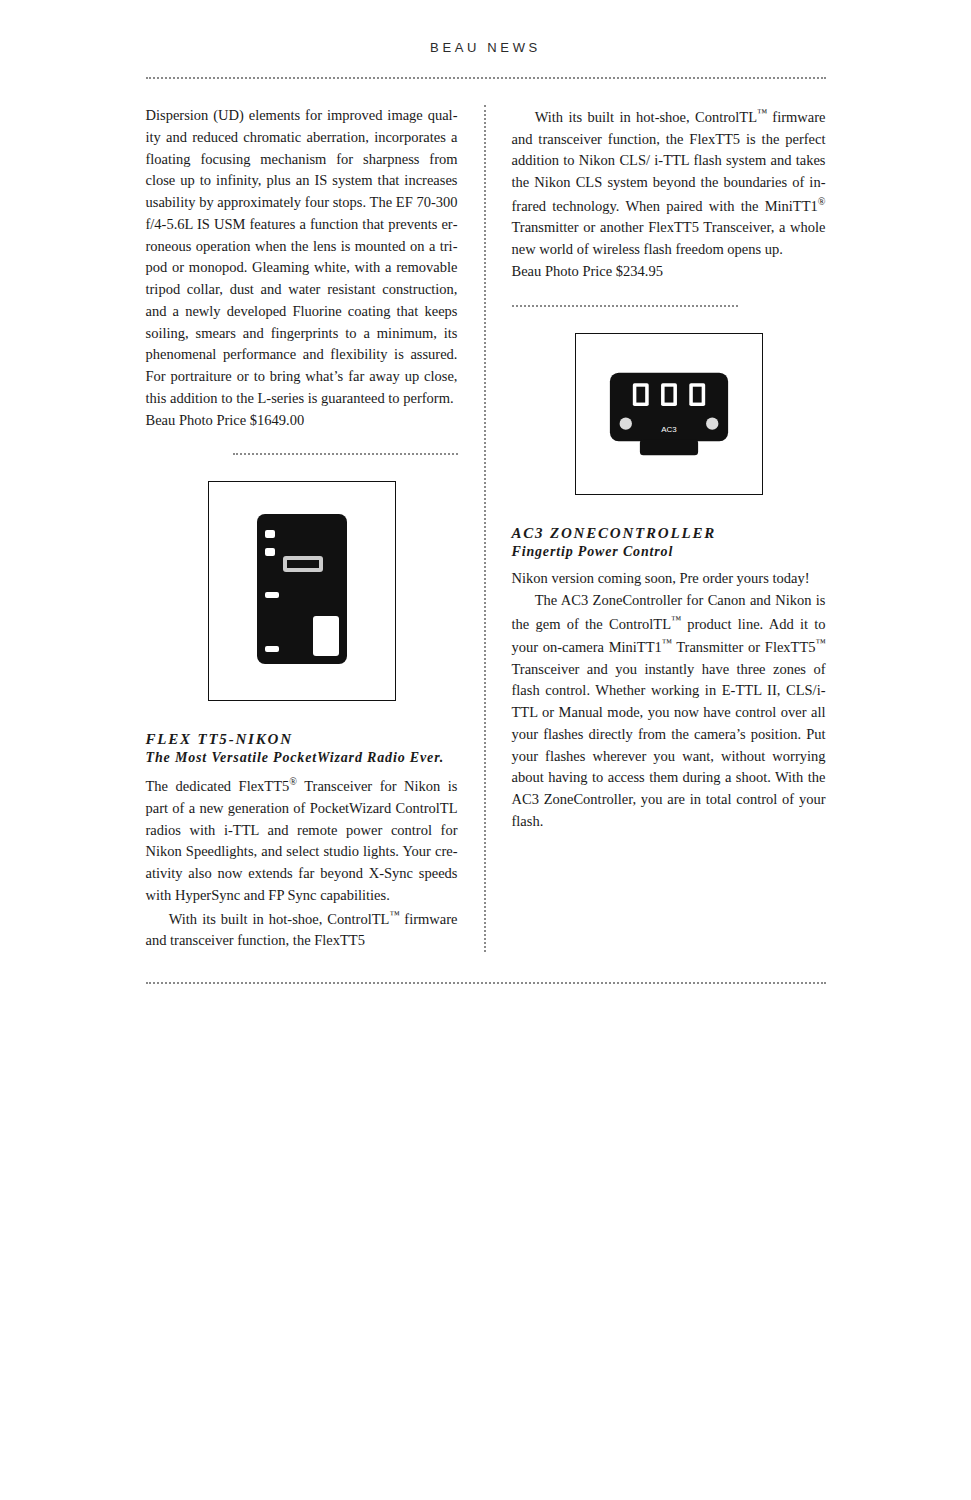Beau News
Dispersion (UD) elements for improved image quality and reduced chromatic aberration, incorporates a floating focusing mechanism for sharpness from close up to infinity, plus an IS system that increases usability by approximately four stops. The EF 70-300 f/4-5.6L IS USM features a function that prevents erroneous operation when the lens is mounted on a tripod or monopod. Gleaming white, with a removable tripod collar, dust and water resistant construction, and a newly developed Fluorine coating that keeps soiling, smears and fingerprints to a minimum, its phenomenal performance and flexibility is assured. For portraiture or to bring what’s far away up close, this addition to the L-series is guaranteed to perform.
Beau Photo Price $1649.00
Flex TT5-Nikon
The Most Versatile PocketWizard Radio Ever.
The dedicated FlexTT5® Transceiver for Nikon is part of a new generation of PocketWizard ControlTL radios with i-TTL and remote power control for Nikon Speedlights, and select studio lights. Your creativity also now extends far beyond X-Sync speeds with HyperSync and FP Sync capabilities.
With its built in hot-shoe, ControlTL™ firmware and transceiver function, the FlexTT5
With its built in hot-shoe, ControlTL™ firmware and transceiver function, the FlexTT5 is the perfect addition to Nikon CLS/ i-TTL flash system and takes the Nikon CLS system beyond the boundaries of infrared technology. When paired with the MiniTT1® Transmitter or another FlexTT5 Transceiver, a whole new world of wireless flash freedom opens up.
Beau Photo Price $234.95
AC3 ZoneController
Fingertip Power Control
Nikon version coming soon, Pre order yours today!
The AC3 ZoneController for Canon and Nikon is the gem of the ControlTL™ product line. Add it to your on-camera MiniTT1™ Transmitter or FlexTT5™ Transceiver and you instantly have three zones of flash control. Whether working in E-TTL II, CLS/i-TTL or Manual mode, you now have control over all your flashes directly from the camera’s position. Put your flashes wherever you want, without worrying about having to access them during a shoot. With the AC3 ZoneController, you are in total control of your flash.